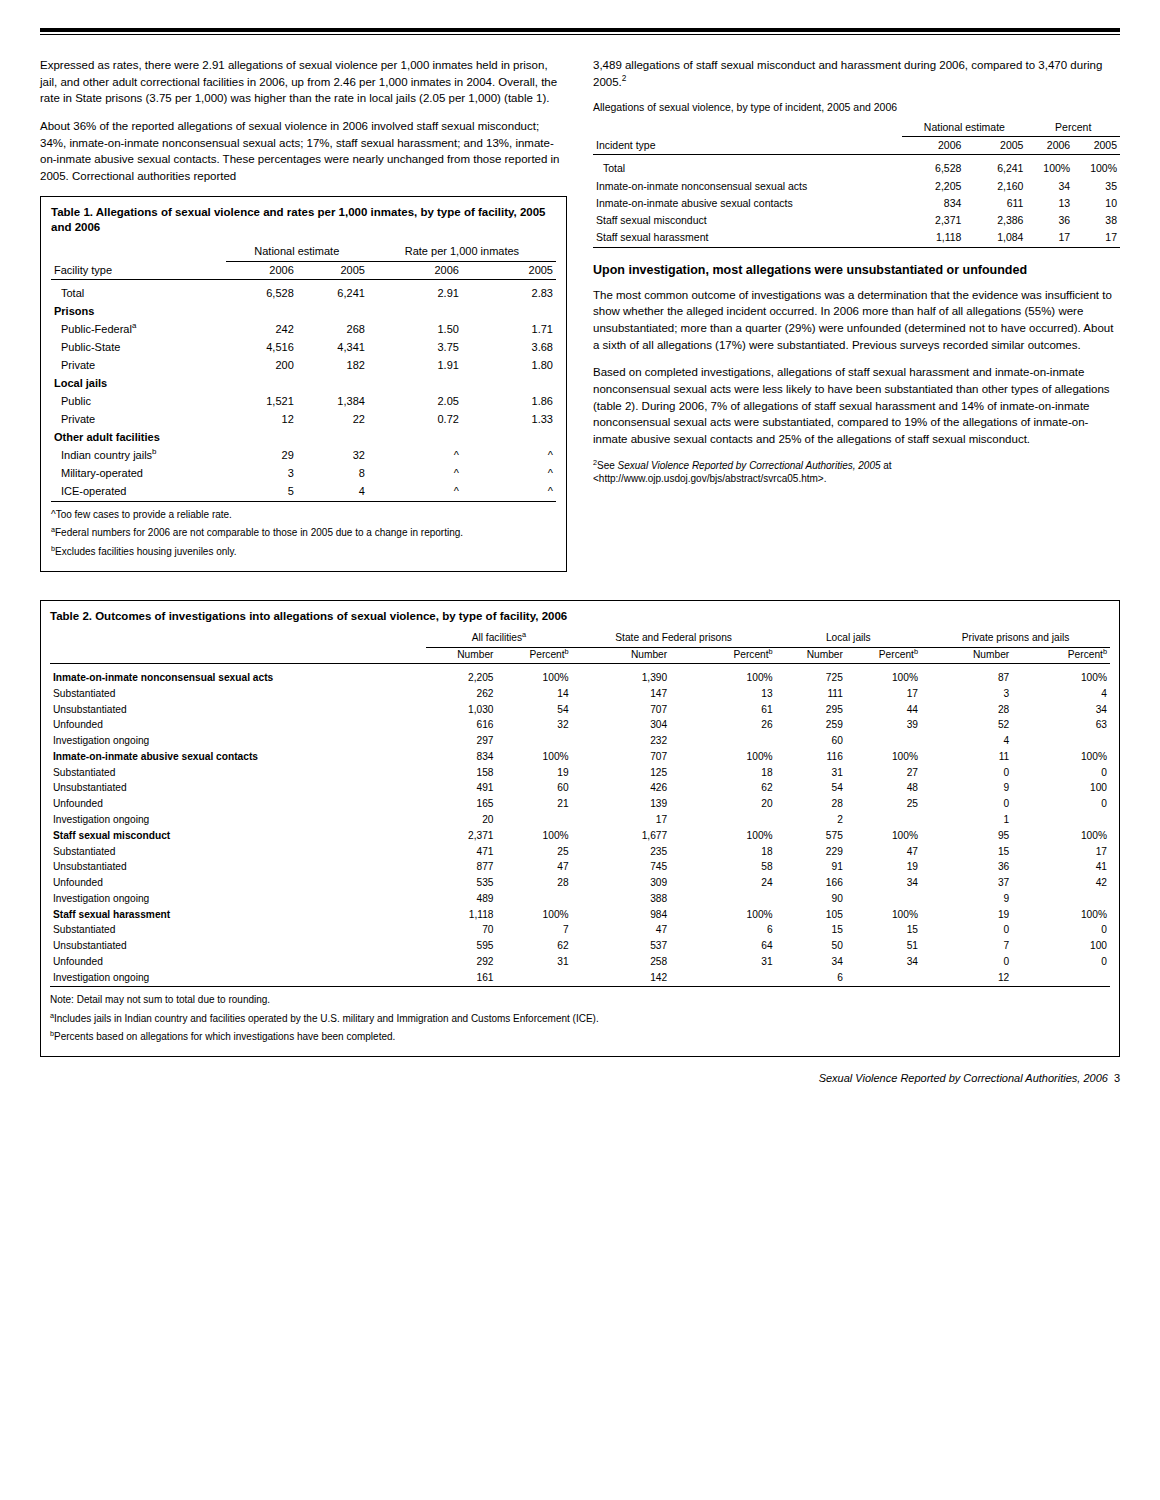Expressed as rates, there were 2.91 allegations of sexual violence per 1,000 inmates held in prison, jail, and other adult correctional facilities in 2006, up from 2.46 per 1,000 inmates in 2004. Overall, the rate in State prisons (3.75 per 1,000) was higher than the rate in local jails (2.05 per 1,000) (table 1).
About 36% of the reported allegations of sexual violence in 2006 involved staff sexual misconduct; 34%, inmate-on-inmate nonconsensual sexual acts; 17%, staff sexual harassment; and 13%, inmate-on-inmate abusive sexual contacts. These percentages were nearly unchanged from those reported in 2005. Correctional authorities reported
Table 1. Allegations of sexual violence and rates per 1,000 inmates, by type of facility, 2005 and 2006
| | National estimate | Rate per 1,000 inmates |
| Facility type | 2006 | 2005 | 2006 | 2005 |
| Total | 6,528 | 6,241 | 2.91 | 2.83 |
| Prisons | | | | |
| Public-Federal a | 242 | 268 | 1.50 | 1.71 |
| Public-State | 4,516 | 4,341 | 3.75 | 3.68 |
| Private | 200 | 182 | 1.91 | 1.80 |
| Local jails | | | | |
| Public | 1,521 | 1,384 | 2.05 | 1.86 |
| Private | 12 | 22 | 0.72 | 1.33 |
| Other adult facilities | | | | |
| Indian country jails b | 29 | 32 | ^ | ^ |
| Military-operated | 3 | 8 | ^ | ^ |
| ICE-operated | 5 | 4 | ^ | ^ |
^Too few cases to provide a reliable rate.
aFederal numbers for 2006 are not comparable to those in 2005 due to a change in reporting.
bExcludes facilities housing juveniles only.
3,489 allegations of staff sexual misconduct and harassment during 2006, compared to 3,470 during 2005.2
Allegations of sexual violence, by type of incident, 2005 and 2006
| | National estimate | Percent |
| Incident type | 2006 | 2005 | 2006 | 2005 |
| Total | 6,528 | 6,241 | 100% | 100% |
| Inmate-on-inmate nonconsensual sexual acts | 2,205 | 2,160 | 34 | 35 |
| Inmate-on-inmate abusive sexual contacts | 834 | 611 | 13 | 10 |
| Staff sexual misconduct | 2,371 | 2,386 | 36 | 38 |
| Staff sexual harassment | 1,118 | 1,084 | 17 | 17 |
Upon investigation, most allegations were unsubstantiated or unfounded
The most common outcome of investigations was a determination that the evidence was insufficient to show whether the alleged incident occurred. In 2006 more than half of all allegations (55%) were unsubstantiated; more than a quarter (29%) were unfounded (determined not to have occurred). About a sixth of all allegations (17%) were substantiated. Previous surveys recorded similar outcomes.
Based on completed investigations, allegations of staff sexual harassment and inmate-on-inmate nonconsensual sexual acts were less likely to have been substantiated than other types of allegations (table 2). During 2006, 7% of allegations of staff sexual harassment and 14% of inmate-on-inmate nonconsensual sexual acts were substantiated, compared to 19% of the allegations of inmate-on-inmate abusive sexual contacts and 25% of the allegations of staff sexual misconduct.
2See Sexual Violence Reported by Correctional Authorities, 2005 at <http://www.ojp.usdoj.gov/bjs/abstract/svrca05.htm>.
Table 2. Outcomes of investigations into allegations of sexual violence, by type of facility, 2006
| | All facilities a | State and Federal prisons | Local jails | Private prisons and jails |
| | Number | Percent b | Number | Percent b | Number | Percent b | Number | Percent b |
| Inmate-on-inmate nonconsensual sexual acts | 2,205 | 100% | 1,390 | 100% | 725 | 100% | 87 | 100% |
| Substantiated | 262 | 14 | 147 | 13 | 111 | 17 | 3 | 4 |
| Unsubstantiated | 1,030 | 54 | 707 | 61 | 295 | 44 | 28 | 34 |
| Unfounded | 616 | 32 | 304 | 26 | 259 | 39 | 52 | 63 |
| Investigation ongoing | 297 | | 232 | | 60 | | 4 | |
| Inmate-on-inmate abusive sexual contacts | 834 | 100% | 707 | 100% | 116 | 100% | 11 | 100% |
| Substantiated | 158 | 19 | 125 | 18 | 31 | 27 | 0 | 0 |
| Unsubstantiated | 491 | 60 | 426 | 62 | 54 | 48 | 9 | 100 |
| Unfounded | 165 | 21 | 139 | 20 | 28 | 25 | 0 | 0 |
| Investigation ongoing | 20 | | 17 | | 2 | | 1 | |
| Staff sexual misconduct | 2,371 | 100% | 1,677 | 100% | 575 | 100% | 95 | 100% |
| Substantiated | 471 | 25 | 235 | 18 | 229 | 47 | 15 | 17 |
| Unsubstantiated | 877 | 47 | 745 | 58 | 91 | 19 | 36 | 41 |
| Unfounded | 535 | 28 | 309 | 24 | 166 | 34 | 37 | 42 |
| Investigation ongoing | 489 | | 388 | | 90 | | 9 | |
| Staff sexual harassment | 1,118 | 100% | 984 | 100% | 105 | 100% | 19 | 100% |
| Substantiated | 70 | 7 | 47 | 6 | 15 | 15 | 0 | 0 |
| Unsubstantiated | 595 | 62 | 537 | 64 | 50 | 51 | 7 | 100 |
| Unfounded | 292 | 31 | 258 | 31 | 34 | 34 | 0 | 0 |
| Investigation ongoing | 161 | | 142 | | 6 | | 12 | |
Note: Detail may not sum to total due to rounding.
aIncludes jails in Indian country and facilities operated by the U.S. military and Immigration and Customs Enforcement (ICE).
bPercents based on allegations for which investigations have been completed.
Sexual Violence Reported by Correctional Authorities, 20063